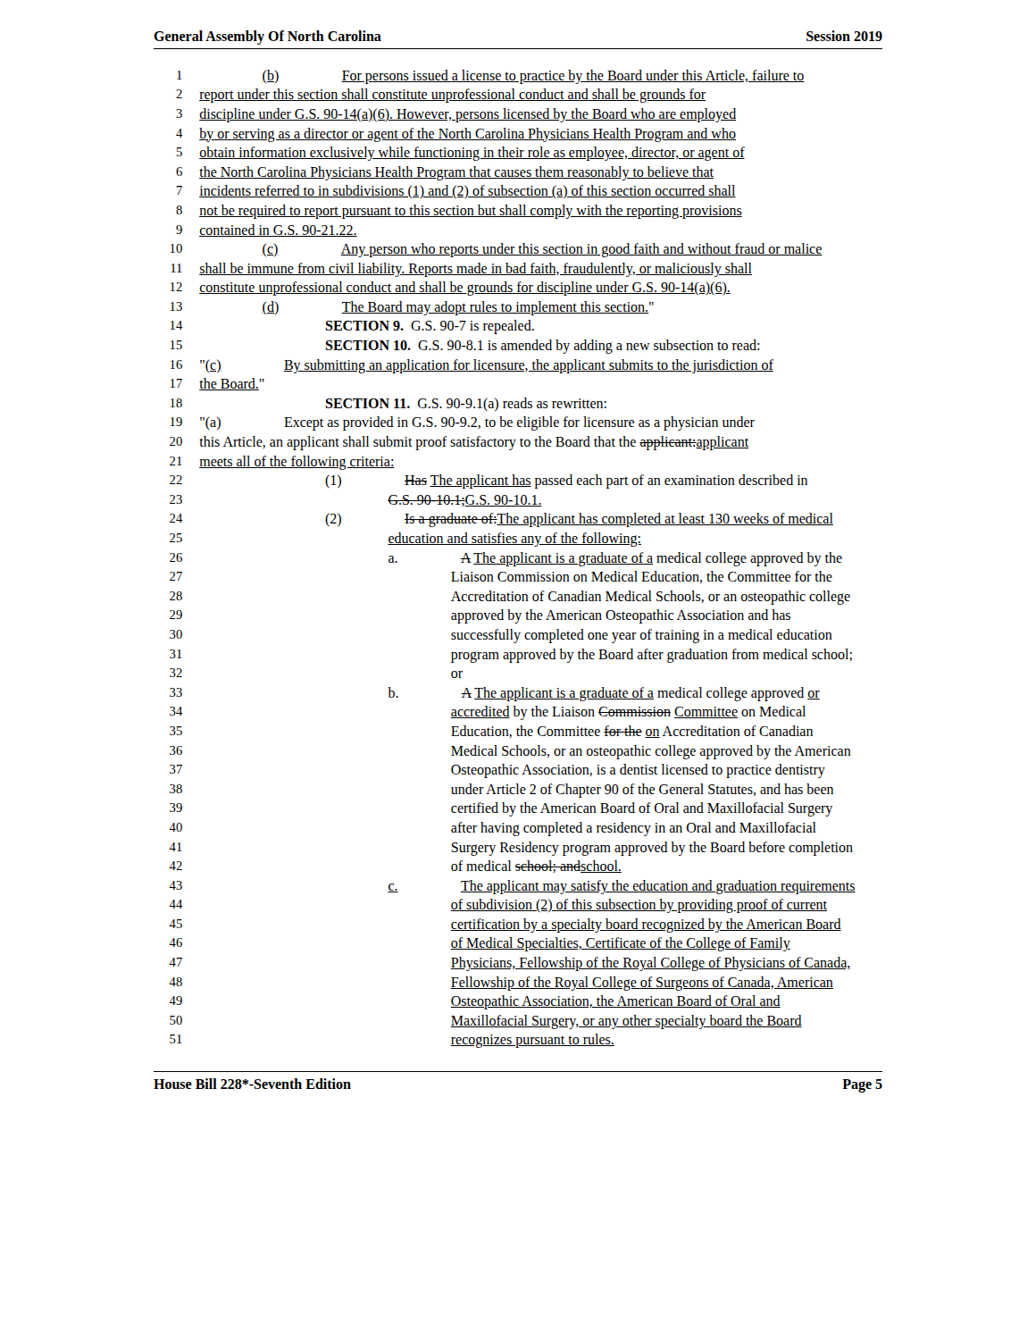General Assembly Of North Carolina
Session 2019
(b) For persons issued a license to practice by the Board under this Article, failure to
report under this section shall constitute unprofessional conduct and shall be grounds for
discipline under G.S. 90-14(a)(6). However, persons licensed by the Board who are employed
by or serving as a director or agent of the North Carolina Physicians Health Program and who
obtain information exclusively while functioning in their role as employee, director, or agent of
the North Carolina Physicians Health Program that causes them reasonably to believe that
incidents referred to in subdivisions (1) and (2) of subsection (a) of this section occurred shall
not be required to report pursuant to this section but shall comply with the reporting provisions
contained in G.S. 90-21.22.
(c) Any person who reports under this section in good faith and without fraud or malice
shall be immune from civil liability. Reports made in bad faith, fraudulently, or maliciously shall
constitute unprofessional conduct and shall be grounds for discipline under G.S. 90-14(a)(6).
(d) The Board may adopt rules to implement this section."
SECTION 9. G.S. 90-7 is repealed.
SECTION 10. G.S. 90-8.1 is amended by adding a new subsection to read:
"(c) By submitting an application for licensure, the applicant submits to the jurisdiction of
the Board."
SECTION 11. G.S. 90-9.1(a) reads as rewritten:
"(a) Except as provided in G.S. 90-9.2, to be eligible for licensure as a physician under
this Article, an applicant shall submit proof satisfactory to the Board that the applicant: applicant
meets all of the following criteria:
(1) Has The applicant has passed each part of an examination described in
G.S. 90-10.1; G.S. 90-10.1.
(2) Is a graduate of: The applicant has completed at least 130 weeks of medical
education and satisfies any of the following:
a. A The applicant is a graduate of a medical college approved by the
Liaison Commission on Medical Education, the Committee for the
Accreditation of Canadian Medical Schools, or an osteopathic college
approved by the American Osteopathic Association and has
successfully completed one year of training in a medical education
program approved by the Board after graduation from medical school;
or
b. A The applicant is a graduate of a medical college approved or
accredited by the Liaison Commission Committee on Medical
Education, the Committee for the on Accreditation of Canadian
Medical Schools, or an osteopathic college approved by the American
Osteopathic Association, is a dentist licensed to practice dentistry
under Article 2 of Chapter 90 of the General Statutes, and has been
certified by the American Board of Oral and Maxillofacial Surgery
after having completed a residency in an Oral and Maxillofacial
Surgery Residency program approved by the Board before completion
of medical school; and school.
c. The applicant may satisfy the education and graduation requirements
of subdivision (2) of this subsection by providing proof of current
certification by a specialty board recognized by the American Board
of Medical Specialties, Certificate of the College of Family
Physicians, Fellowship of the Royal College of Physicians of Canada,
Fellowship of the Royal College of Surgeons of Canada, American
Osteopathic Association, the American Board of Oral and
Maxillofacial Surgery, or any other specialty board the Board
recognizes pursuant to rules.
House Bill 228*-Seventh Edition
Page 5